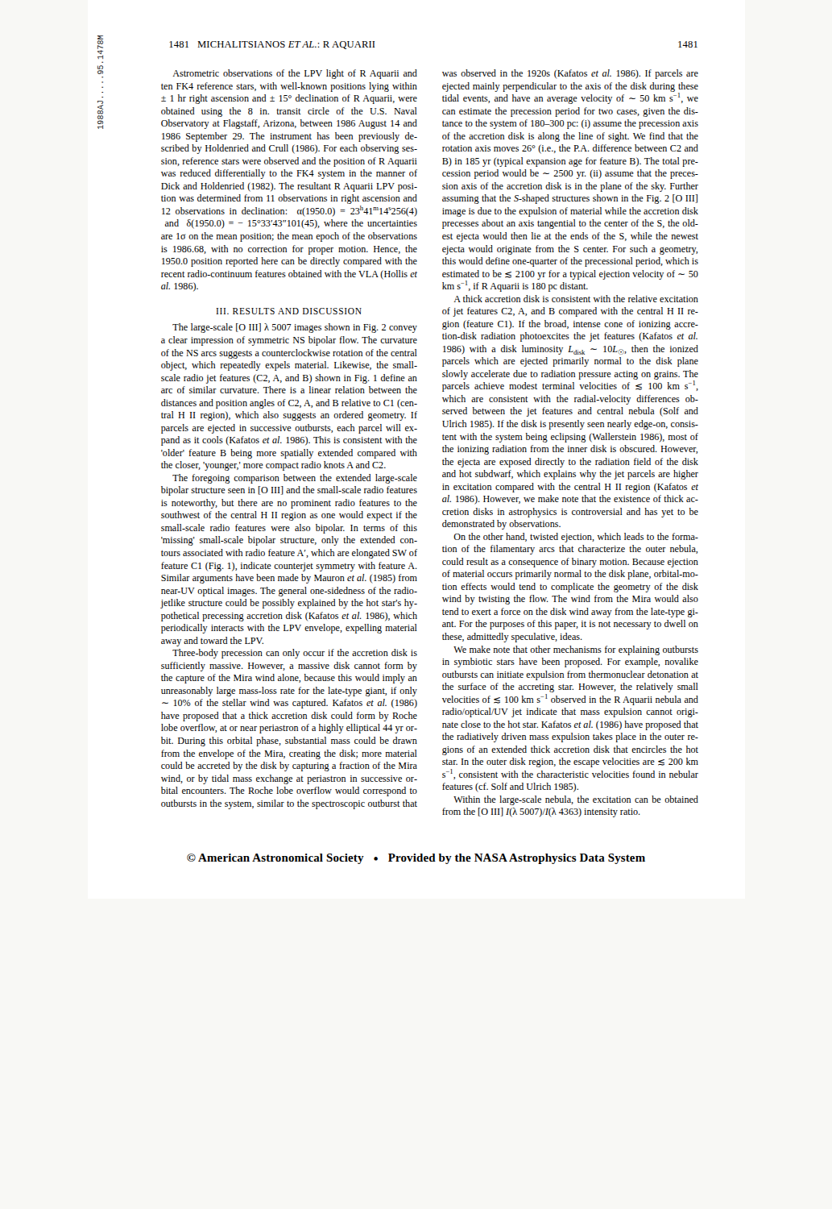1988AJ.....95.1478M
1481 MICHALITSIANOS ET AL.: R AQUARII 1481
Astrometric observations of the LPV light of R Aquarii and ten FK4 reference stars, with well-known positions lying within ± 1 hr right ascension and ± 15° declination of R Aquarii, were obtained using the 8 in. transit circle of the U.S. Naval Observatory at Flagstaff, Arizona, between 1986 August 14 and 1986 September 29. The instrument has been previously described by Holdenried and Crull (1986). For each observing session, reference stars were observed and the position of R Aquarii was reduced differentially to the FK4 system in the manner of Dick and Holdenried (1982). The resultant R Aquarii LPV position was determined from 11 observations in right ascension and 12 observations in declination: α(1950.0) = 23h41m14s256(4) and δ(1950.0) = − 15°33′43″101(45), where the uncertainties are 1σ on the mean position; the mean epoch of the observations is 1986.68, with no correction for proper motion. Hence, the 1950.0 position reported here can be directly compared with the recent radio-continuum features obtained with the VLA (Hollis et al. 1986).
III. RESULTS AND DISCUSSION
The large-scale [O III] λ 5007 images shown in Fig. 2 convey a clear impression of symmetric NS bipolar flow. The curvature of the NS arcs suggests a counterclockwise rotation of the central object, which repeatedly expels material. Likewise, the small-scale radio jet features (C2, A, and B) shown in Fig. 1 define an arc of similar curvature. There is a linear relation between the distances and position angles of C2, A, and B relative to C1 (central H II region), which also suggests an ordered geometry. If parcels are ejected in successive outbursts, each parcel will expand as it cools (Kafatos et al. 1986). This is consistent with the 'older' feature B being more spatially extended compared with the closer, 'younger,' more compact radio knots A and C2.
The foregoing comparison between the extended large-scale bipolar structure seen in [O III] and the small-scale radio features is noteworthy, but there are no prominent radio features to the southwest of the central H II region as one would expect if the small-scale radio features were also bipolar. In terms of this 'missing' small-scale bipolar structure, only the extended contours associated with radio feature A′, which are elongated SW of feature C1 (Fig. 1), indicate counterjet symmetry with feature A. Similar arguments have been made by Mauron et al. (1985) from near-UV optical images. The general one-sidedness of the radio-jetlike structure could be possibly explained by the hot star's hypothetical precessing accretion disk (Kafatos et al. 1986), which periodically interacts with the LPV envelope, expelling material away and toward the LPV.
Three-body precession can only occur if the accretion disk is sufficiently massive. However, a massive disk cannot form by the capture of the Mira wind alone, because this would imply an unreasonably large mass-loss rate for the late-type giant, if only ∼ 10% of the stellar wind was captured. Kafatos et al. (1986) have proposed that a thick accretion disk could form by Roche lobe overflow, at or near periastron of a highly elliptical 44 yr orbit. During this orbital phase, substantial mass could be drawn from the envelope of the Mira, creating the disk; more material could be accreted by the disk by capturing a fraction of the Mira wind, or by tidal mass exchange at periastron in successive orbital encounters. The Roche lobe overflow would correspond to outbursts in the system, similar to the spectroscopic outburst that was observed in the 1920s (Kafatos et al. 1986). If parcels are ejected mainly perpendicular to the axis of the disk during these tidal events, and have an average velocity of ∼ 50 km s−1, we can estimate the precession period for two cases, given the distance to the system of 180–300 pc: (i) assume the precession axis of the accretion disk is along the line of sight. We find that the rotation axis moves 26° (i.e., the P.A. difference between C2 and B) in 185 yr (typical expansion age for feature B). The total precession period would be ∼ 2500 yr. (ii) assume that the precession axis of the accretion disk is in the plane of the sky. Further assuming that the S-shaped structures shown in the Fig. 2 [O III] image is due to the expulsion of material while the accretion disk precesses about an axis tangential to the center of the S, the oldest ejecta would then lie at the ends of the S, while the newest ejecta would originate from the S center. For such a geometry, this would define one-quarter of the precessional period, which is estimated to be ≲ 2100 yr for a typical ejection velocity of ∼ 50 km s−1, if R Aquarii is 180 pc distant.
A thick accretion disk is consistent with the relative excitation of jet features C2, A, and B compared with the central H II region (feature C1). If the broad, intense cone of ionizing accretion-disk radiation photoexcites the jet features (Kafatos et al. 1986) with a disk luminosity Ldisk ∼ 10L☉, then the ionized parcels which are ejected primarily normal to the disk plane slowly accelerate due to radiation pressure acting on grains. The parcels achieve modest terminal velocities of ≲ 100 km s−1, which are consistent with the radial-velocity differences observed between the jet features and central nebula (Solf and Ulrich 1985). If the disk is presently seen nearly edge-on, consistent with the system being eclipsing (Wallerstein 1986), most of the ionizing radiation from the inner disk is obscured. However, the ejecta are exposed directly to the radiation field of the disk and hot subdwarf, which explains why the jet parcels are higher in excitation compared with the central H II region (Kafatos et al. 1986). However, we make note that the existence of thick accretion disks in astrophysics is controversial and has yet to be demonstrated by observations.
On the other hand, twisted ejection, which leads to the formation of the filamentary arcs that characterize the outer nebula, could result as a consequence of binary motion. Because ejection of material occurs primarily normal to the disk plane, orbital-motion effects would tend to complicate the geometry of the disk wind by twisting the flow. The wind from the Mira would also tend to exert a force on the disk wind away from the late-type giant. For the purposes of this paper, it is not necessary to dwell on these, admittedly speculative, ideas.
We make note that other mechanisms for explaining outbursts in symbiotic stars have been proposed. For example, novalike outbursts can initiate expulsion from thermonuclear detonation at the surface of the accreting star. However, the relatively small velocities of ≲ 100 km s−1 observed in the R Aquarii nebula and radio/optical/UV jet indicate that mass expulsion cannot originate close to the hot star. Kafatos et al. (1986) have proposed that the radiatively driven mass expulsion takes place in the outer regions of an extended thick accretion disk that encircles the hot star. In the outer disk region, the escape velocities are ≲ 200 km s−1, consistent with the characteristic velocities found in nebular features (cf. Solf and Ulrich 1985).
Within the large-scale nebula, the excitation can be obtained from the [O III] I(λ 5007)/I(λ 4363) intensity ratio.
© American Astronomical Society • Provided by the NASA Astrophysics Data System